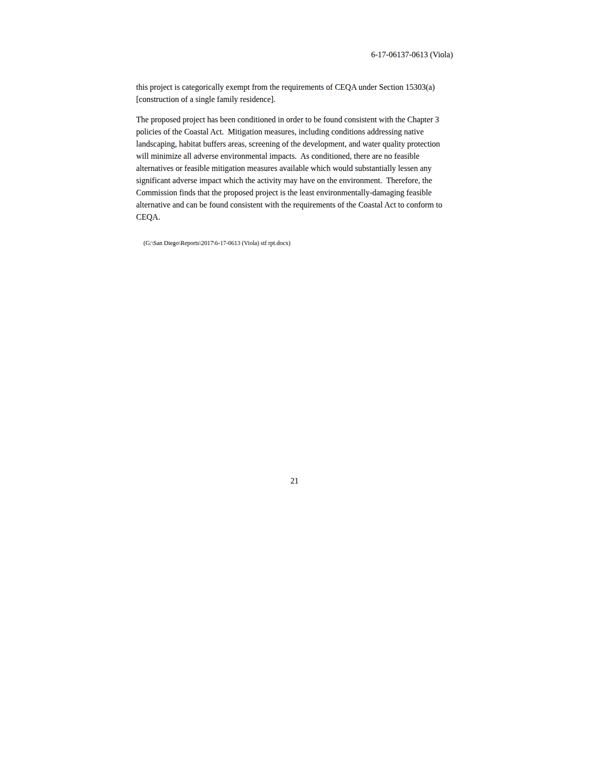6-17-06137-0613 (Viola)
this project is categorically exempt from the requirements of CEQA under Section 15303(a) [construction of a single family residence].
The proposed project has been conditioned in order to be found consistent with the Chapter 3 policies of the Coastal Act. Mitigation measures, including conditions addressing native landscaping, habitat buffers areas, screening of the development, and water quality protection will minimize all adverse environmental impacts. As conditioned, there are no feasible alternatives or feasible mitigation measures available which would substantially lessen any significant adverse impact which the activity may have on the environment. Therefore, the Commission finds that the proposed project is the least environmentally-damaging feasible alternative and can be found consistent with the requirements of the Coastal Act to conform to CEQA.
(G:\San Diego\Reports\2017\6-17-0613 (Viola) stf rpt.docx)
21